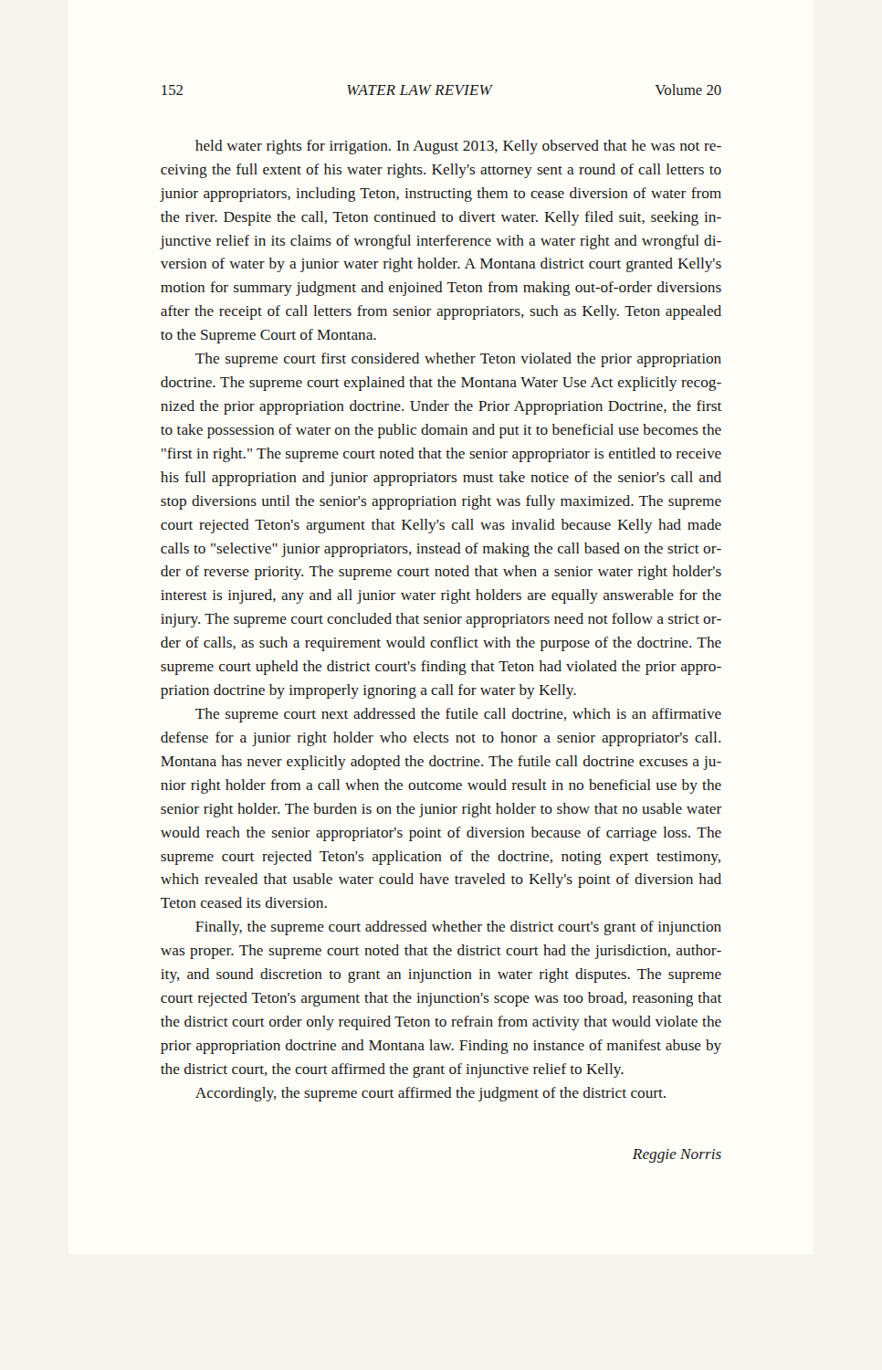152 WATER LAW REVIEW Volume 20
held water rights for irrigation. In August 2013, Kelly observed that he was not receiving the full extent of his water rights. Kelly's attorney sent a round of call letters to junior appropriators, including Teton, instructing them to cease diversion of water from the river. Despite the call, Teton continued to divert water. Kelly filed suit, seeking injunctive relief in its claims of wrongful interference with a water right and wrongful diversion of water by a junior water right holder. A Montana district court granted Kelly's motion for summary judgment and enjoined Teton from making out-of-order diversions after the receipt of call letters from senior appropriators, such as Kelly. Teton appealed to the Supreme Court of Montana.
The supreme court first considered whether Teton violated the prior appropriation doctrine. The supreme court explained that the Montana Water Use Act explicitly recognized the prior appropriation doctrine. Under the Prior Appropriation Doctrine, the first to take possession of water on the public domain and put it to beneficial use becomes the "first in right." The supreme court noted that the senior appropriator is entitled to receive his full appropriation and junior appropriators must take notice of the senior's call and stop diversions until the senior's appropriation right was fully maximized. The supreme court rejected Teton's argument that Kelly's call was invalid because Kelly had made calls to "selective" junior appropriators, instead of making the call based on the strict order of reverse priority. The supreme court noted that when a senior water right holder's interest is injured, any and all junior water right holders are equally answerable for the injury. The supreme court concluded that senior appropriators need not follow a strict order of calls, as such a requirement would conflict with the purpose of the doctrine. The supreme court upheld the district court's finding that Teton had violated the prior appropriation doctrine by improperly ignoring a call for water by Kelly.
The supreme court next addressed the futile call doctrine, which is an affirmative defense for a junior right holder who elects not to honor a senior appropriator's call. Montana has never explicitly adopted the doctrine. The futile call doctrine excuses a junior right holder from a call when the outcome would result in no beneficial use by the senior right holder. The burden is on the junior right holder to show that no usable water would reach the senior appropriator's point of diversion because of carriage loss. The supreme court rejected Teton's application of the doctrine, noting expert testimony, which revealed that usable water could have traveled to Kelly's point of diversion had Teton ceased its diversion.
Finally, the supreme court addressed whether the district court's grant of injunction was proper. The supreme court noted that the district court had the jurisdiction, authority, and sound discretion to grant an injunction in water right disputes. The supreme court rejected Teton's argument that the injunction's scope was too broad, reasoning that the district court order only required Teton to refrain from activity that would violate the prior appropriation doctrine and Montana law. Finding no instance of manifest abuse by the district court, the court affirmed the grant of injunctive relief to Kelly.
Accordingly, the supreme court affirmed the judgment of the district court.
Reggie Norris